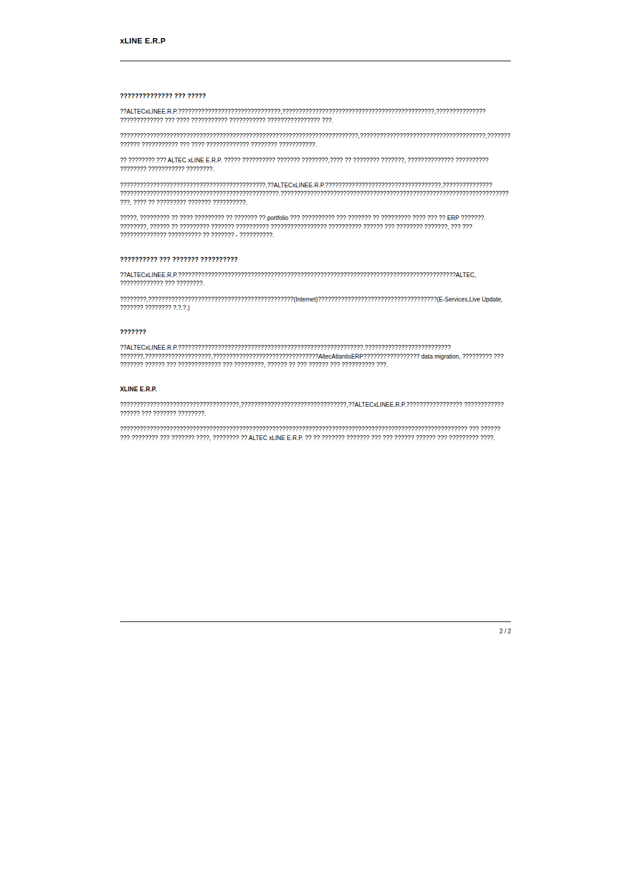xLINE E.R.P
?????????????? ??? ?????
??ALTECxLINEE.R.P.???????????????????????????????,??????????????????????????????????????????????,??????????????? ????????????? ??? ???? ??????????? ??????????? ???????????????? ???.
????????????????????????????????????????????????????????????????????????,??????????????????????????????????????,????????????? ??????????? ??? ???? ????????????? ???????? ???????????.
?? ???????? ??? ALTEC xLINE E.R.P. ????? ?????????? ??????? ????????,???? ?? ???????? ???????, ?????????????? ?????????? ???????? ??????????? ????????.
????????????????????????????????????????????,??ALTECxLINEE.R.P.???????????????????????????????????,??????????????? ????????????????????????????????????????????????.????????????????????????????????????????????????????????????????????????, ???? ?? ????????? ??????? ??????????.
?????, ????????? ?? ???? ????????? ?? ??????? ?? portfolio ??? ?????????? ??? ??????? ?? ????????? ???? ??? ?? ERP ???????. ????????, ?????? ?? ????????? ??????? ?????????? ????????????????? ?????????? ?????? ??? ???????? ???????, ??? ??? ?????????????? ?????????? ?? ??????? - ??????????.
?????????? ??? ??????? ??????????
??ALTECxLINEE.R.P.????????????????????????????????????????????????????????????????????????????????????ALTEC, ????????????? ??? ????????.
????????,????????????????????????????????????????????(Internet)????????????????????????????????????(E-Services,Live Update, ??????? ???????? ?.?.?.)
???????
??ALTECxLINEE.R.P.????????????????????????????????????????????????????????.?????????????????????????? ???????,????????????????????,????????????????????????????????AltecAtlantisERP????????????????? data migration, ????????? ??? ??????? ?????? ??? ????????????? ??? ?????????, ?????? ?? ??? ?????? ??? ?????????? ???.
XLINE E.R.P.
????????????????????????????????????,????????????????????????????????,??ALTECxLINEE.R.P.????????????????? ???????????? ?????? ??? ??????? ????????.
????????????????????????????????????????????????????????????????????????????????????????????????????????? ??? ?????? ??? ???????? ??? ??????? ????, ???????? ?? ALTEC xLINE E.R.P. ?? ?? ??????? ??????? ??? ??? ?????? ?????? ??? ????????? ????.
2 / 2